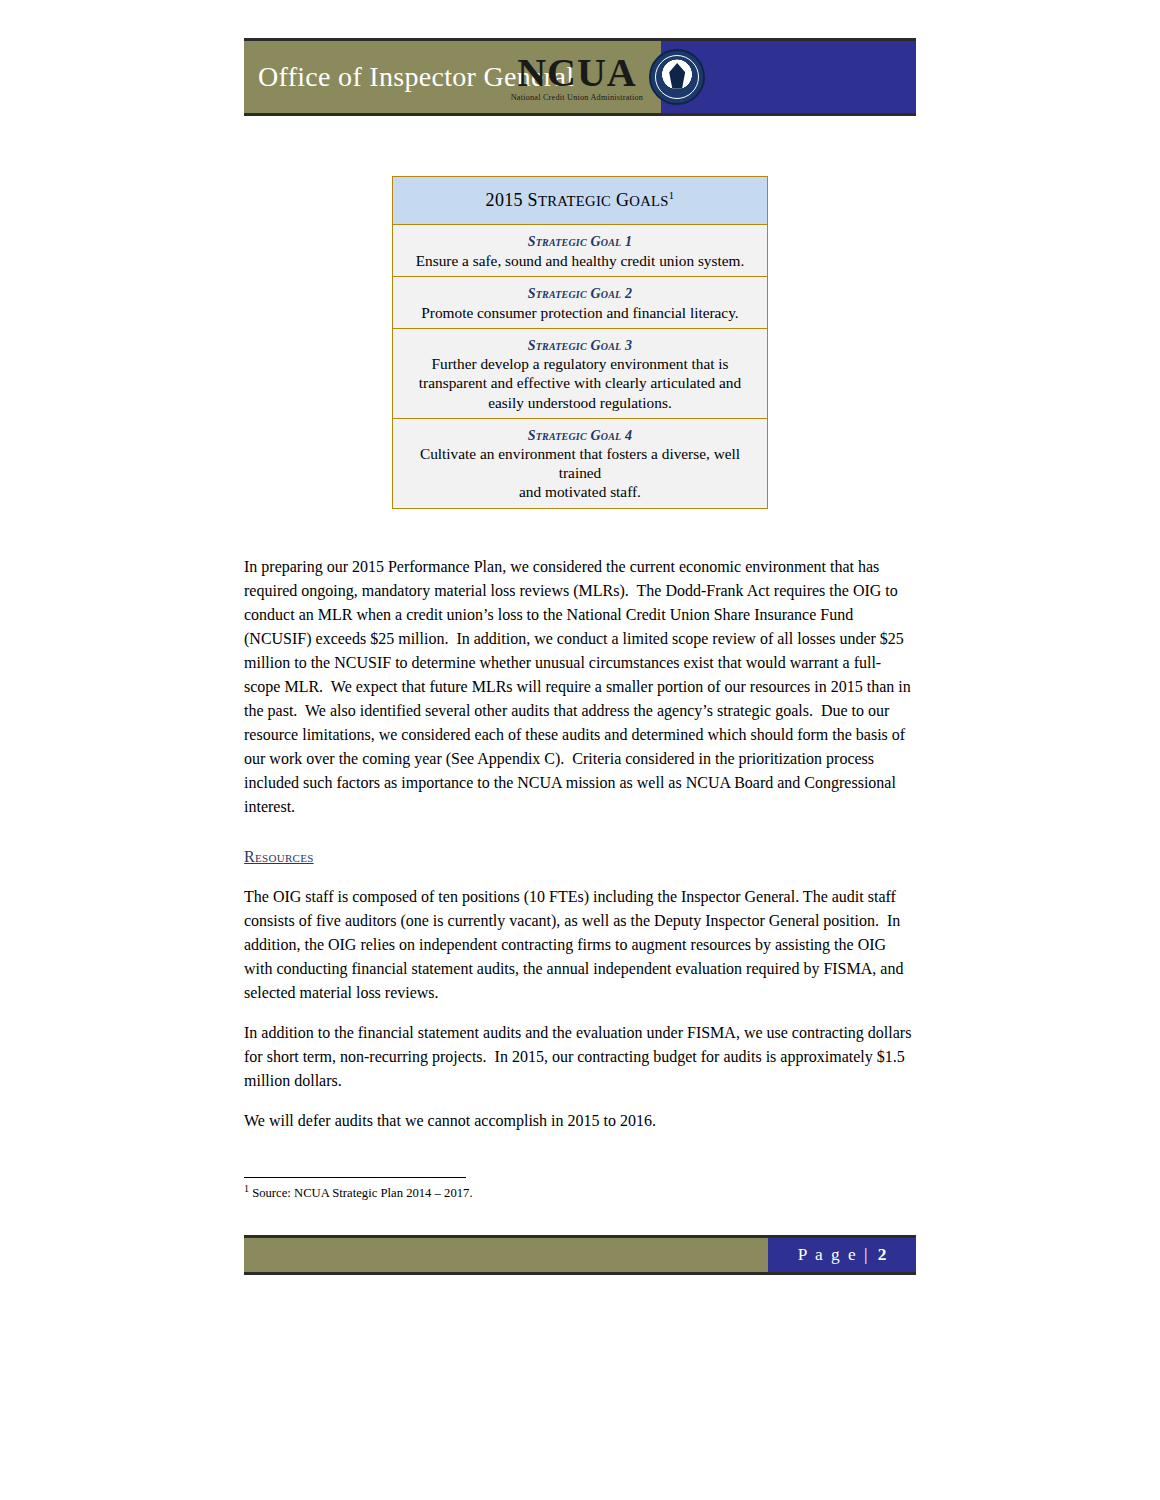Office of Inspector General
NCUA National Credit Union Administration
| 2015 S TRATEGIC G OALS 1 |
| Strategic Goal 1 Ensure a safe, sound and healthy credit union system. |
| Strategic Goal 2 Promote consumer protection and financial literacy. |
| Strategic Goal 3 Further develop a regulatory environment that is transparent and effective with clearly articulated and easily understood regulations. |
| Strategic Goal 4 Cultivate an environment that fosters a diverse, well trained and motivated staff. |
In preparing our 2015 Performance Plan, we considered the current economic environment that has required ongoing, mandatory material loss reviews (MLRs). The Dodd-Frank Act requires the OIG to conduct an MLR when a credit union’s loss to the National Credit Union Share Insurance Fund (NCUSIF) exceeds $25 million. In addition, we conduct a limited scope review of all losses under $25 million to the NCUSIF to determine whether unusual circumstances exist that would warrant a full-scope MLR. We expect that future MLRs will require a smaller portion of our resources in 2015 than in the past. We also identified several other audits that address the agency’s strategic goals. Due to our resource limitations, we considered each of these audits and determined which should form the basis of our work over the coming year (See Appendix C). Criteria considered in the prioritization process included such factors as importance to the NCUA mission as well as NCUA Board and Congressional interest.
Resources
The OIG staff is composed of ten positions (10 FTEs) including the Inspector General. The audit staff consists of five auditors (one is currently vacant), as well as the Deputy Inspector General position. In addition, the OIG relies on independent contracting firms to augment resources by assisting the OIG with conducting financial statement audits, the annual independent evaluation required by FISMA, and selected material loss reviews.
In addition to the financial statement audits and the evaluation under FISMA, we use contracting dollars for short term, non-recurring projects. In 2015, our contracting budget for audits is approximately $1.5 million dollars.
We will defer audits that we cannot accomplish in 2015 to 2016.
1 Source: NCUA Strategic Plan 2014 – 2017.
P a g e | 2